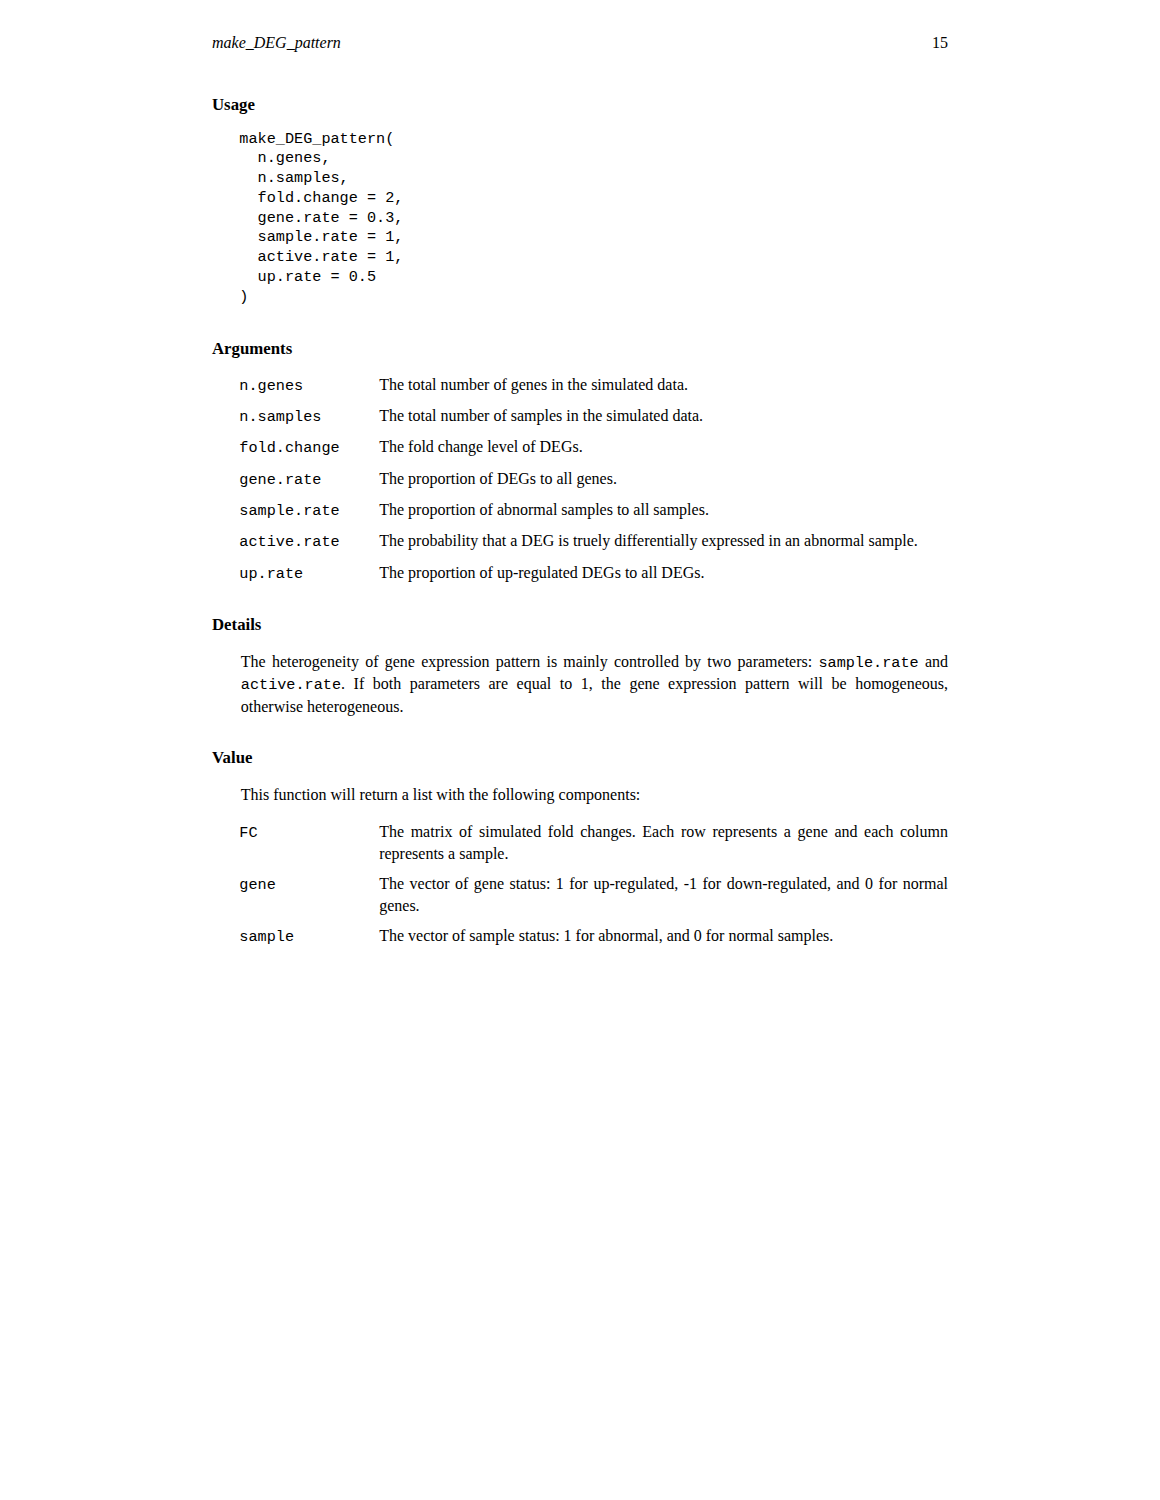make_DEG_pattern 15
Usage
make_DEG_pattern(
  n.genes,
  n.samples,
  fold.change = 2,
  gene.rate = 0.3,
  sample.rate = 1,
  active.rate = 1,
  up.rate = 0.5
)
Arguments
n.genes
The total number of genes in the simulated data.
n.samples
The total number of samples in the simulated data.
fold.change
The fold change level of DEGs.
gene.rate
The proportion of DEGs to all genes.
sample.rate
The proportion of abnormal samples to all samples.
active.rate
The probability that a DEG is truely differentially expressed in an abnormal sample.
up.rate
The proportion of up-regulated DEGs to all DEGs.
Details
The heterogeneity of gene expression pattern is mainly controlled by two parameters: sample.rate and active.rate. If both parameters are equal to 1, the gene expression pattern will be homogeneous, otherwise heterogeneous.
Value
This function will return a list with the following components:
FC
The matrix of simulated fold changes. Each row represents a gene and each column represents a sample.
gene
The vector of gene status: 1 for up-regulated, -1 for down-regulated, and 0 for normal genes.
sample
The vector of sample status: 1 for abnormal, and 0 for normal samples.